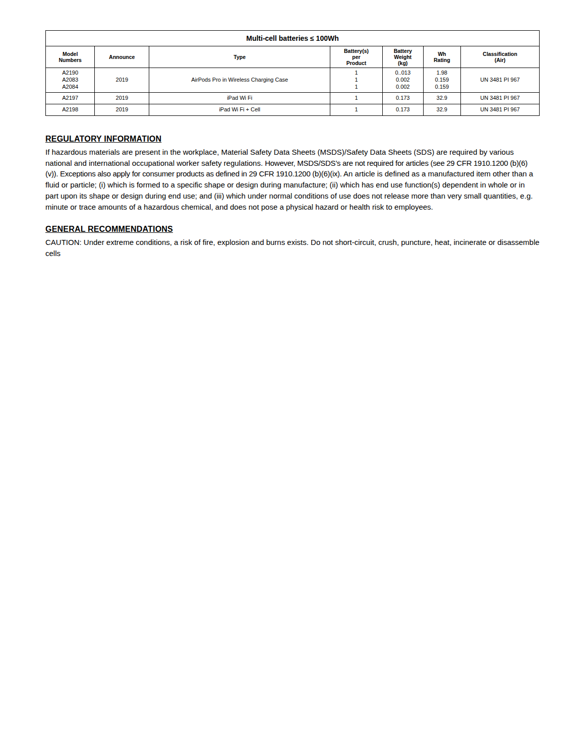Multi-cell batteries ≤ 100Wh
| Model Numbers | Announce | Type | Battery(s) per Product | Battery Weight (kg) | Wh Rating | Classification (Air) |
| --- | --- | --- | --- | --- | --- | --- |
| A2190 A2083 A2084 | 2019 | AirPods Pro in Wireless Charging Case | 1 1 1 | 0..013 0.002 0.002 | 1.98 0.159 0.159 | UN 3481 PI 967 |
| A2197 | 2019 | iPad Wi Fi | 1 | 0.173 | 32.9 | UN 3481 PI 967 |
| A2198 | 2019 | iPad Wi Fi + Cell | 1 | 0.173 | 32.9 | UN 3481 PI 967 |
REGULATORY INFORMATION
If hazardous materials are present in the workplace, Material Safety Data Sheets (MSDS)/Safety Data Sheets (SDS) are required by various national and international occupational worker safety regulations. However, MSDS/SDS’s are not required for articles (see 29 CFR 1910.1200 (b)(6)(v)). Exceptions also apply for consumer products as defined in 29 CFR 1910.1200 (b)(6)(ix). An article is defined as a manufactured item other than a fluid or particle; (i) which is formed to a specific shape or design during manufacture; (ii) which has end use function(s) dependent in whole or in part upon its shape or design during end use; and (iii) which under normal conditions of use does not release more than very small quantities, e.g. minute or trace amounts of a hazardous chemical, and does not pose a physical hazard or health risk to employees.
GENERAL RECOMMENDATIONS
CAUTION: Under extreme conditions, a risk of fire, explosion and burns exists. Do not short-circuit, crush, puncture, heat, incinerate or disassemble cells